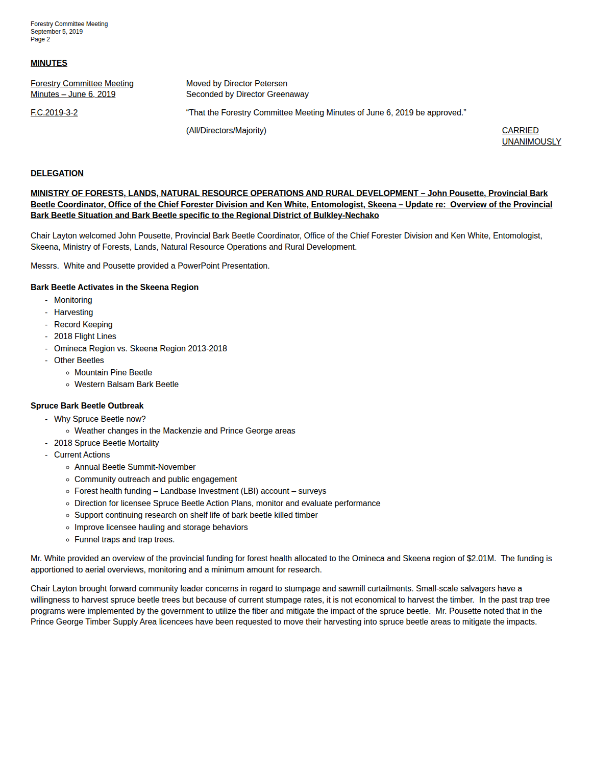Forestry Committee Meeting
September 5, 2019
Page 2
MINUTES
| Forestry Committee Meeting Minutes – June 6, 2019 | Moved by Director Petersen Seconded by Director Greenaway |
| F.C.2019-3-2 | “That the Forestry Committee Meeting Minutes of June 6, 2019 be approved.” |
| | (All/Directors/Majority) | CARRIED UNANIMOUSLY |
DELEGATION
MINISTRY OF FORESTS, LANDS, NATURAL RESOURCE OPERATIONS AND RURAL DEVELOPMENT – John Pousette, Provincial Bark Beetle Coordinator, Office of the Chief Forester Division and Ken White, Entomologist, Skeena – Update re: Overview of the Provincial Bark Beetle Situation and Bark Beetle specific to the Regional District of Bulkley-Nechako
Chair Layton welcomed John Pousette, Provincial Bark Beetle Coordinator, Office of the Chief Forester Division and Ken White, Entomologist, Skeena, Ministry of Forests, Lands, Natural Resource Operations and Rural Development.
Messrs. White and Pousette provided a PowerPoint Presentation.
Bark Beetle Activates in the Skeena Region
Monitoring
Harvesting
Record Keeping
2018 Flight Lines
Omineca Region vs. Skeena Region 2013-2018
Other Beetles
Mountain Pine Beetle
Western Balsam Bark Beetle
Spruce Bark Beetle Outbreak
Why Spruce Beetle now?
Weather changes in the Mackenzie and Prince George areas
2018 Spruce Beetle Mortality
Current Actions
Annual Beetle Summit-November
Community outreach and public engagement
Forest health funding – Landbase Investment (LBI) account – surveys
Direction for licensee Spruce Beetle Action Plans, monitor and evaluate performance
Support continuing research on shelf life of bark beetle killed timber
Improve licensee hauling and storage behaviors
Funnel traps and trap trees.
Mr. White provided an overview of the provincial funding for forest health allocated to the Omineca and Skeena region of $2.01M. The funding is apportioned to aerial overviews, monitoring and a minimum amount for research.
Chair Layton brought forward community leader concerns in regard to stumpage and sawmill curtailments. Small-scale salvagers have a willingness to harvest spruce beetle trees but because of current stumpage rates, it is not economical to harvest the timber. In the past trap tree programs were implemented by the government to utilize the fiber and mitigate the impact of the spruce beetle. Mr. Pousette noted that in the Prince George Timber Supply Area licencees have been requested to move their harvesting into spruce beetle areas to mitigate the impacts.